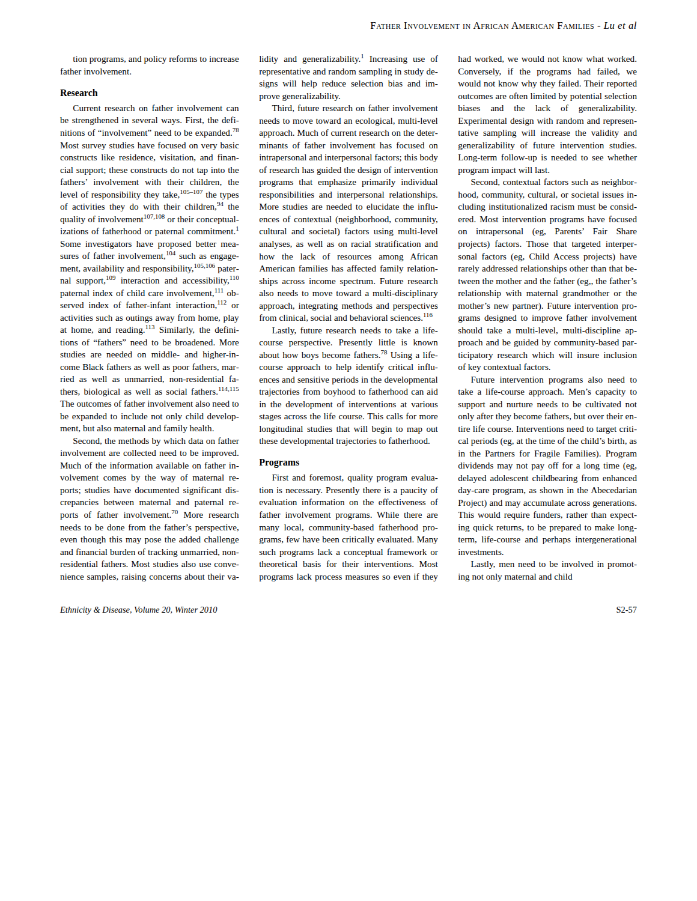Father Involvement in African American Families - Lu et al
tion programs, and policy reforms to increase father involvement.
Research
Current research on father involvement can be strengthened in several ways. First, the definitions of “involvement” need to be expanded.78 Most survey studies have focused on very basic constructs like residence, visitation, and financial support; these constructs do not tap into the fathers’ involvement with their children, the level of responsibility they take,105–107 the types of activities they do with their children,94 the quality of involvement107,108 or their conceptualizations of fatherhood or paternal commitment.1 Some investigators have proposed better measures of father involvement,104 such as engagement, availability and responsibility,105,106 paternal support,109 interaction and accessibility,110 paternal index of child care involvement,111 observed index of father-infant interaction,112 or activities such as outings away from home, play at home, and reading.113 Similarly, the definitions of “fathers” need to be broadened. More studies are needed on middle- and higher-income Black fathers as well as poor fathers, married as well as unmarried, non-residential fathers, biological as well as social fathers.114,115 The outcomes of father involvement also need to be expanded to include not only child development, but also maternal and family health.
Second, the methods by which data on father involvement are collected need to be improved. Much of the information available on father involvement comes by the way of maternal reports; studies have documented significant discrepancies between maternal and paternal reports of father involvement.70 More research needs to be done from the father’s perspective, even though this may pose the added challenge and financial burden of tracking unmarried, non-residential fathers. Most studies also use convenience samples, raising concerns about their validity and generalizability.1 Increasing use of representative and random sampling in study designs will help reduce selection bias and improve generalizability.
Third, future research on father involvement needs to move toward an ecological, multi-level approach. Much of current research on the determinants of father involvement has focused on intrapersonal and interpersonal factors; this body of research has guided the design of intervention programs that emphasize primarily individual responsibilities and interpersonal relationships. More studies are needed to elucidate the influences of contextual (neighborhood, community, cultural and societal) factors using multi-level analyses, as well as on racial stratification and how the lack of resources among African American families has affected family relationships across income spectrum. Future research also needs to move toward a multi-disciplinary approach, integrating methods and perspectives from clinical, social and behavioral sciences.116
Lastly, future research needs to take a life-course perspective. Presently little is known about how boys become fathers.78 Using a life-course approach to help identify critical influences and sensitive periods in the developmental trajectories from boyhood to fatherhood can aid in the development of interventions at various stages across the life course. This calls for more longitudinal studies that will begin to map out these developmental trajectories to fatherhood.
Programs
First and foremost, quality program evaluation is necessary. Presently there is a paucity of evaluation information on the effectiveness of father involvement programs. While there are many local, community-based fatherhood programs, few have been critically evaluated. Many such programs lack a conceptual framework or theoretical basis for their interventions. Most programs lack process measures so even if they had worked, we would not know what worked. Conversely, if the programs had failed, we would not know why they failed. Their reported outcomes are often limited by potential selection biases and the lack of generalizability. Experimental design with random and representative sampling will increase the validity and generalizability of future intervention studies. Long-term follow-up is needed to see whether program impact will last.
Second, contextual factors such as neighborhood, community, cultural, or societal issues including institutionalized racism must be considered. Most intervention programs have focused on intrapersonal (eg, Parents’ Fair Share projects) factors. Those that targeted interpersonal factors (eg, Child Access projects) have rarely addressed relationships other than that between the mother and the father (eg,, the father’s relationship with maternal grandmother or the mother’s new partner). Future intervention programs designed to improve father involvement should take a multi-level, multi-discipline approach and be guided by community-based participatory research which will insure inclusion of key contextual factors.
Future intervention programs also need to take a life-course approach. Men’s capacity to support and nurture needs to be cultivated not only after they become fathers, but over their entire life course. Interventions need to target critical periods (eg, at the time of the child’s birth, as in the Partners for Fragile Families). Program dividends may not pay off for a long time (eg, delayed adolescent childbearing from enhanced day-care program, as shown in the Abecedarian Project) and may accumulate across generations. This would require funders, rather than expecting quick returns, to be prepared to make long-term, life-course and perhaps intergenerational investments.
Lastly, men need to be involved in promoting not only maternal and child
Ethnicity & Disease, Volume 20, Winter 2010 S2-57